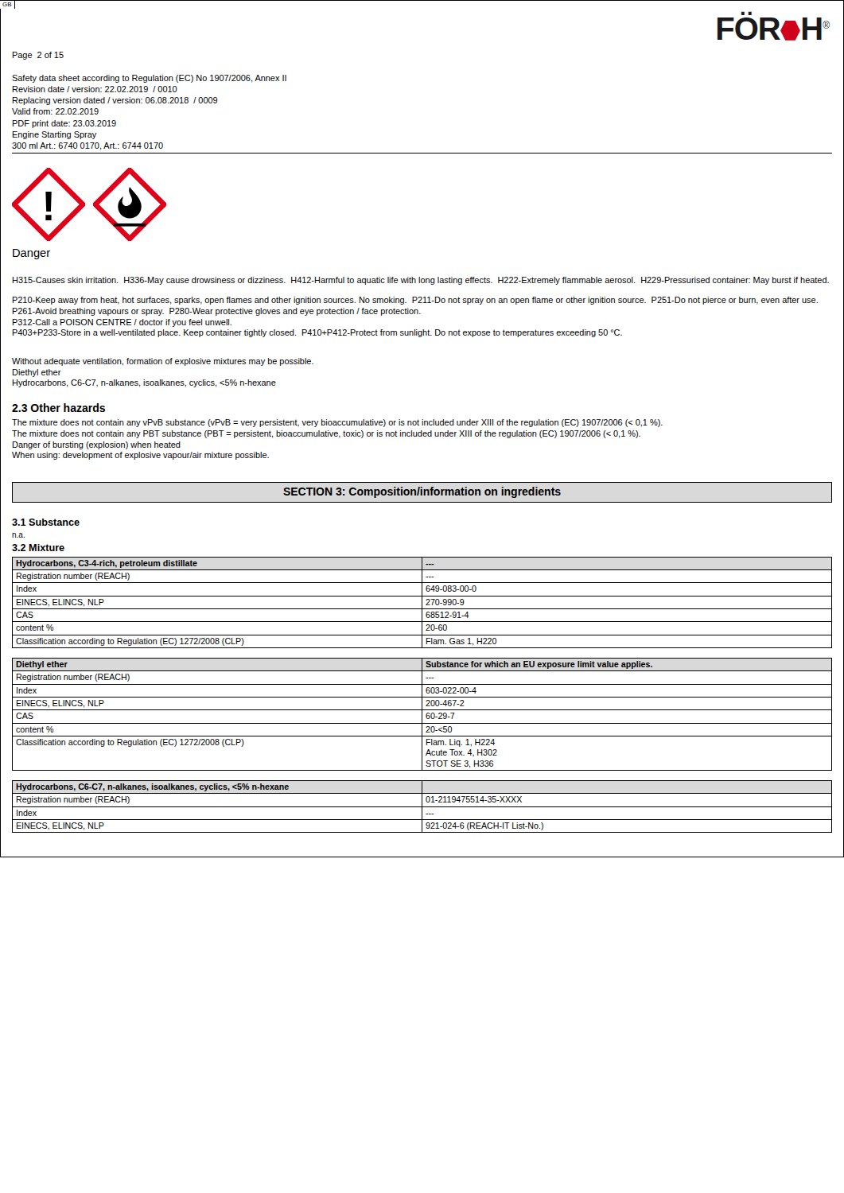GB
FÖR H®
Page 2 of 15
Safety data sheet according to Regulation (EC) No 1907/2006, Annex II
Revision date / version: 22.02.2019 / 0010
Replacing version dated / version: 06.08.2018 / 0009
Valid from: 22.02.2019
PDF print date: 23.03.2019
Engine Starting Spray
300 ml Art.: 6740 0170, Art.: 6744 0170
!
Danger
H315-Causes skin irritation. H336-May cause drowsiness or dizziness. H412-Harmful to aquatic life with long lasting effects. H222-Extremely flammable aerosol. H229-Pressurised container: May burst if heated.
P210-Keep away from heat, hot surfaces, sparks, open flames and other ignition sources. No smoking. P211-Do not spray on an open flame or other ignition source. P251-Do not pierce or burn, even after use. P261-Avoid breathing vapours or spray. P280-Wear protective gloves and eye protection / face protection.
P312-Call a POISON CENTRE / doctor if you feel unwell.
P403+P233-Store in a well-ventilated place. Keep container tightly closed. P410+P412-Protect from sunlight. Do not expose to temperatures exceeding 50 °C.
Without adequate ventilation, formation of explosive mixtures may be possible.
Diethyl ether
Hydrocarbons, C6-C7, n-alkanes, isoalkanes, cyclics, <5% n-hexane
2.3 Other hazards
The mixture does not contain any vPvB substance (vPvB = very persistent, very bioaccumulative) or is not included under XIII of the regulation (EC) 1907/2006 (< 0,1 %).
The mixture does not contain any PBT substance (PBT = persistent, bioaccumulative, toxic) or is not included under XIII of the regulation (EC) 1907/2006 (< 0,1 %).
Danger of bursting (explosion) when heated
When using: development of explosive vapour/air mixture possible.
SECTION 3: Composition/information on ingredients
3.1 Substance
n.a.
3.2 Mixture
| Hydrocarbons, C3-4-rich, petroleum distillate | --- |
| Registration number (REACH) | --- |
| Index | 649-083-00-0 |
| EINECS, ELINCS, NLP | 270-990-9 |
| CAS | 68512-91-4 |
| content % | 20-60 |
| Classification according to Regulation (EC) 1272/2008 (CLP) | Flam. Gas 1, H220 |
| Diethyl ether | Substance for which an EU exposure limit value applies. |
| Registration number (REACH) | --- |
| Index | 603-022-00-4 |
| EINECS, ELINCS, NLP | 200-467-2 |
| CAS | 60-29-7 |
| content % | 20-<50 |
| Classification according to Regulation (EC) 1272/2008 (CLP) | Flam. Liq. 1, H224 Acute Tox. 4, H302 STOT SE 3, H336 |
| Hydrocarbons, C6-C7, n-alkanes, isoalkanes, cyclics, <5% n-hexane | |
| Registration number (REACH) | 01-2119475514-35-XXXX |
| Index | --- |
| EINECS, ELINCS, NLP | 921-024-6 (REACH-IT List-No.) |